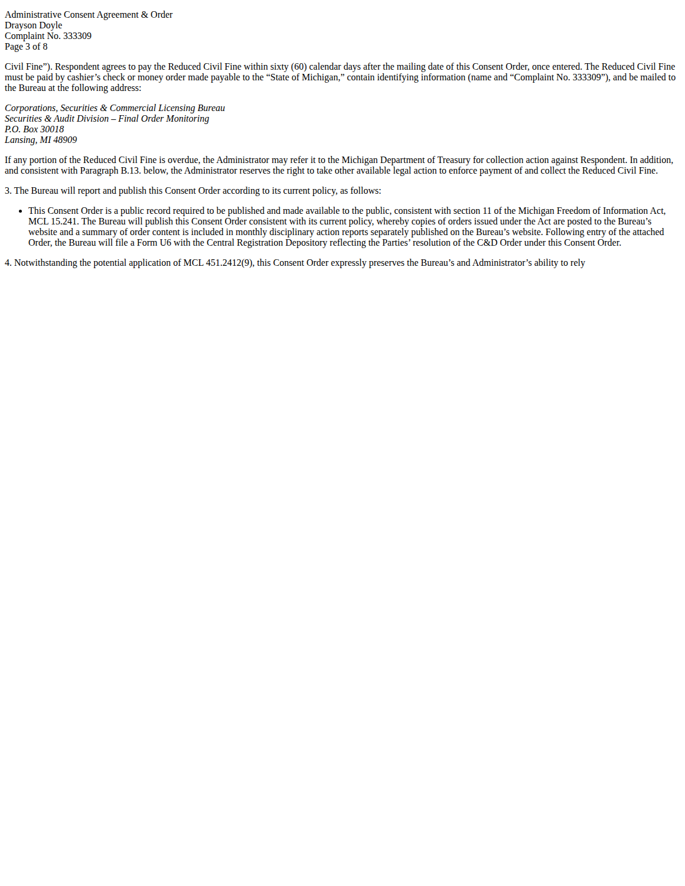Administrative Consent Agreement & Order
Drayson Doyle
Complaint No. 333309
Page 3 of 8
Civil Fine”). Respondent agrees to pay the Reduced Civil Fine within sixty (60) calendar days after the mailing date of this Consent Order, once entered. The Reduced Civil Fine must be paid by cashier’s check or money order made payable to the “State of Michigan,” contain identifying information (name and “Complaint No. 333309”), and be mailed to the Bureau at the following address:
Corporations, Securities & Commercial Licensing Bureau
Securities & Audit Division – Final Order Monitoring
P.O. Box 30018
Lansing, MI 48909
If any portion of the Reduced Civil Fine is overdue, the Administrator may refer it to the Michigan Department of Treasury for collection action against Respondent. In addition, and consistent with Paragraph B.13. below, the Administrator reserves the right to take other available legal action to enforce payment of and collect the Reduced Civil Fine.
3. The Bureau will report and publish this Consent Order according to its current policy, as follows:
This Consent Order is a public record required to be published and made available to the public, consistent with section 11 of the Michigan Freedom of Information Act, MCL 15.241. The Bureau will publish this Consent Order consistent with its current policy, whereby copies of orders issued under the Act are posted to the Bureau’s website and a summary of order content is included in monthly disciplinary action reports separately published on the Bureau’s website. Following entry of the attached Order, the Bureau will file a Form U6 with the Central Registration Depository reflecting the Parties’ resolution of the C&D Order under this Consent Order.
4. Notwithstanding the potential application of MCL 451.2412(9), this Consent Order expressly preserves the Bureau’s and Administrator’s ability to rely